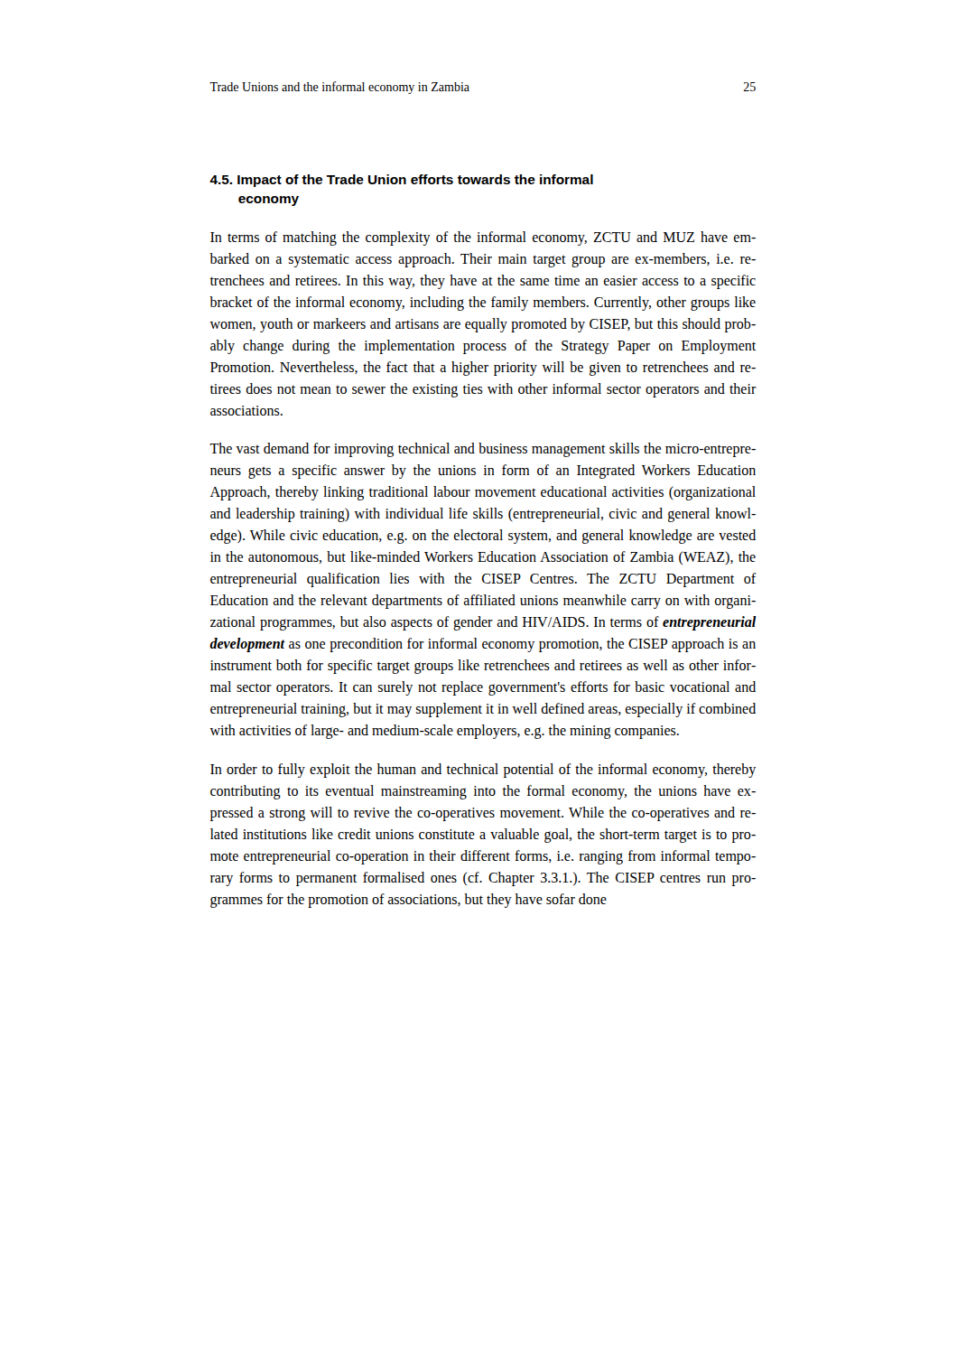Trade Unions and the informal economy in Zambia 25
4.5. Impact of the Trade Union efforts towards the informal economy
In terms of matching the complexity of the informal economy, ZCTU and MUZ have embarked on a systematic access approach. Their main target group are ex-members, i.e. retrenchees and retirees. In this way, they have at the same time an easier access to a specific bracket of the informal economy, including the family members. Currently, other groups like women, youth or markeers and artisans are equally promoted by CISEP, but this should probably change during the implementation process of the Strategy Paper on Employment Promotion. Nevertheless, the fact that a higher priority will be given to retrenchees and retirees does not mean to sewer the existing ties with other informal sector operators and their associations.
The vast demand for improving technical and business management skills the micro-entrepreneurs gets a specific answer by the unions in form of an Integrated Workers Education Approach, thereby linking traditional labour movement educational activities (organizational and leadership training) with individual life skills (entrepreneurial, civic and general knowledge). While civic education, e.g. on the electoral system, and general knowledge are vested in the autonomous, but like-minded Workers Education Association of Zambia (WEAZ), the entrepreneurial qualification lies with the CISEP Centres. The ZCTU Department of Education and the relevant departments of affiliated unions meanwhile carry on with organizational programmes, but also aspects of gender and HIV/AIDS. In terms of entrepreneurial development as one precondition for informal economy promotion, the CISEP approach is an instrument both for specific target groups like retrenchees and retirees as well as other informal sector operators. It can surely not replace government's efforts for basic vocational and entrepreneurial training, but it may supplement it in well defined areas, especially if combined with activities of large- and medium-scale employers, e.g. the mining companies.
In order to fully exploit the human and technical potential of the informal economy, thereby contributing to its eventual mainstreaming into the formal economy, the unions have expressed a strong will to revive the co-operatives movement. While the co-operatives and related institutions like credit unions constitute a valuable goal, the short-term target is to promote entrepreneurial co-operation in their different forms, i.e. ranging from informal temporary forms to permanent formalised ones (cf. Chapter 3.3.1.). The CISEP centres run programmes for the promotion of associations, but they have sofar done